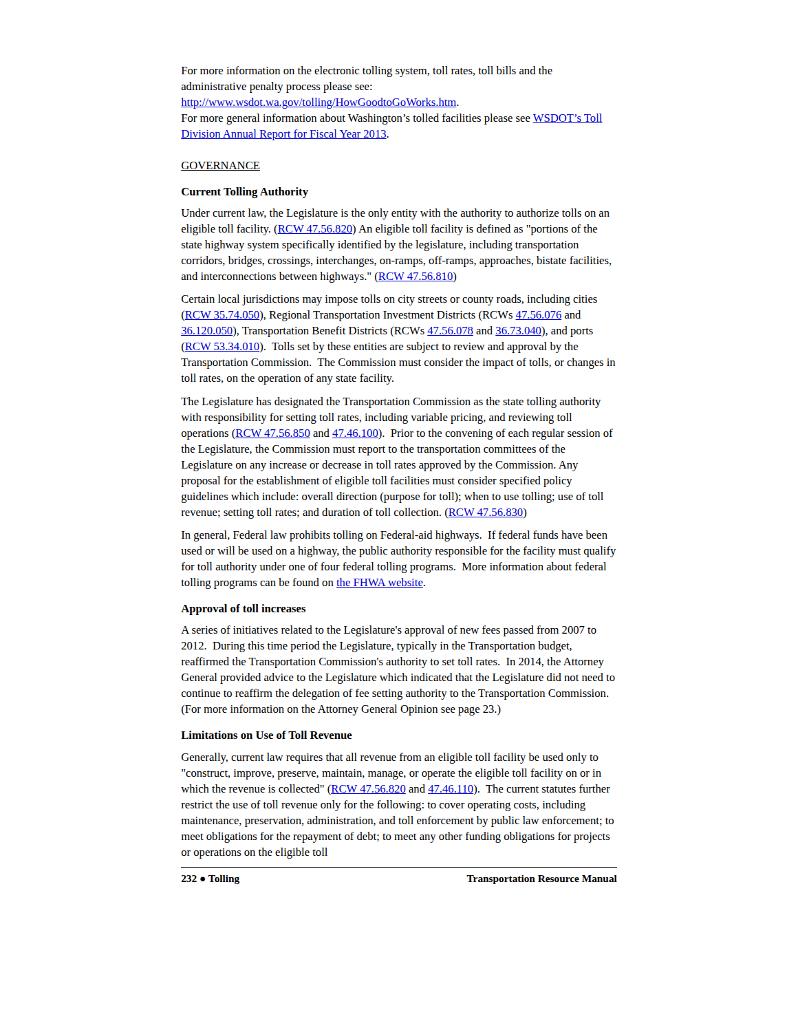For more information on the electronic tolling system, toll rates, toll bills and the administrative penalty process please see: http://www.wsdot.wa.gov/tolling/HowGoodtoGoWorks.htm.
For more general information about Washington’s tolled facilities please see WSDOT’s Toll Division Annual Report for Fiscal Year 2013.
GOVERNANCE
Current Tolling Authority
Under current law, the Legislature is the only entity with the authority to authorize tolls on an eligible toll facility. (RCW 47.56.820) An eligible toll facility is defined as "portions of the state highway system specifically identified by the legislature, including transportation corridors, bridges, crossings, interchanges, on-ramps, off-ramps, approaches, bistate facilities, and interconnections between highways." (RCW 47.56.810)
Certain local jurisdictions may impose tolls on city streets or county roads, including cities (RCW 35.74.050), Regional Transportation Investment Districts (RCWs 47.56.076 and 36.120.050), Transportation Benefit Districts (RCWs 47.56.078 and 36.73.040), and ports (RCW 53.34.010). Tolls set by these entities are subject to review and approval by the Transportation Commission. The Commission must consider the impact of tolls, or changes in toll rates, on the operation of any state facility.
The Legislature has designated the Transportation Commission as the state tolling authority with responsibility for setting toll rates, including variable pricing, and reviewing toll operations (RCW 47.56.850 and 47.46.100). Prior to the convening of each regular session of the Legislature, the Commission must report to the transportation committees of the Legislature on any increase or decrease in toll rates approved by the Commission. Any proposal for the establishment of eligible toll facilities must consider specified policy guidelines which include: overall direction (purpose for toll); when to use tolling; use of toll revenue; setting toll rates; and duration of toll collection. (RCW 47.56.830)
In general, Federal law prohibits tolling on Federal-aid highways. If federal funds have been used or will be used on a highway, the public authority responsible for the facility must qualify for toll authority under one of four federal tolling programs. More information about federal tolling programs can be found on the FHWA website.
Approval of toll increases
A series of initiatives related to the Legislature's approval of new fees passed from 2007 to 2012. During this time period the Legislature, typically in the Transportation budget, reaffirmed the Transportation Commission's authority to set toll rates. In 2014, the Attorney General provided advice to the Legislature which indicated that the Legislature did not need to continue to reaffirm the delegation of fee setting authority to the Transportation Commission. (For more information on the Attorney General Opinion see page 23.)
Limitations on Use of Toll Revenue
Generally, current law requires that all revenue from an eligible toll facility be used only to "construct, improve, preserve, maintain, manage, or operate the eligible toll facility on or in which the revenue is collected" (RCW 47.56.820 and 47.46.110). The current statutes further restrict the use of toll revenue only for the following: to cover operating costs, including maintenance, preservation, administration, and toll enforcement by public law enforcement; to meet obligations for the repayment of debt; to meet any other funding obligations for projects or operations on the eligible toll
232 ● Tolling
Transportation Resource Manual